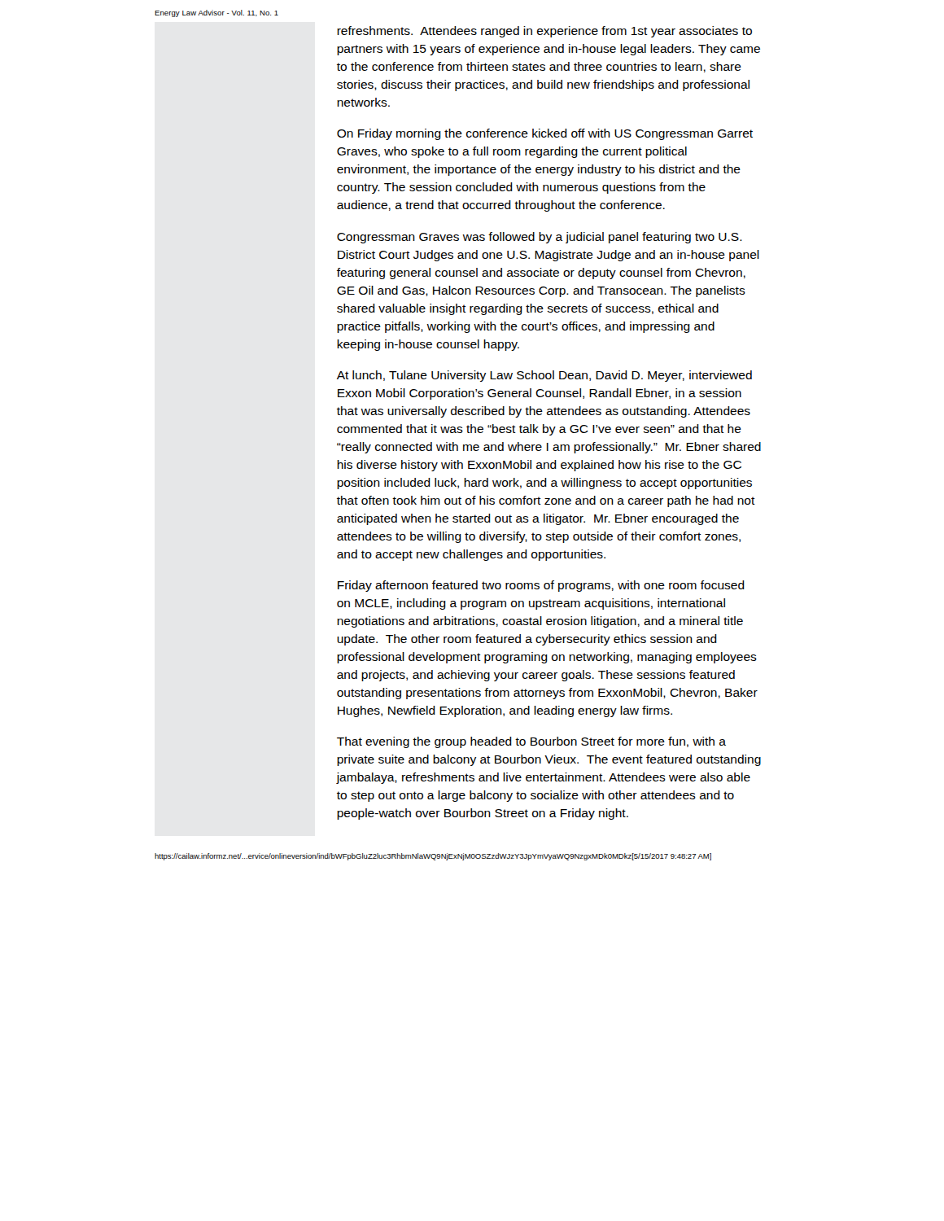Energy Law Advisor - Vol. 11, No. 1
refreshments. Attendees ranged in experience from 1st year associates to partners with 15 years of experience and in-house legal leaders. They came to the conference from thirteen states and three countries to learn, share stories, discuss their practices, and build new friendships and professional networks.
On Friday morning the conference kicked off with US Congressman Garret Graves, who spoke to a full room regarding the current political environment, the importance of the energy industry to his district and the country. The session concluded with numerous questions from the audience, a trend that occurred throughout the conference.
Congressman Graves was followed by a judicial panel featuring two U.S. District Court Judges and one U.S. Magistrate Judge and an in-house panel featuring general counsel and associate or deputy counsel from Chevron, GE Oil and Gas, Halcon Resources Corp. and Transocean. The panelists shared valuable insight regarding the secrets of success, ethical and practice pitfalls, working with the court’s offices, and impressing and keeping in-house counsel happy.
At lunch, Tulane University Law School Dean, David D. Meyer, interviewed Exxon Mobil Corporation’s General Counsel, Randall Ebner, in a session that was universally described by the attendees as outstanding. Attendees commented that it was the “best talk by a GC I’ve ever seen” and that he “really connected with me and where I am professionally.” Mr. Ebner shared his diverse history with ExxonMobil and explained how his rise to the GC position included luck, hard work, and a willingness to accept opportunities that often took him out of his comfort zone and on a career path he had not anticipated when he started out as a litigator. Mr. Ebner encouraged the attendees to be willing to diversify, to step outside of their comfort zones, and to accept new challenges and opportunities.
Friday afternoon featured two rooms of programs, with one room focused on MCLE, including a program on upstream acquisitions, international negotiations and arbitrations, coastal erosion litigation, and a mineral title update. The other room featured a cybersecurity ethics session and professional development programing on networking, managing employees and projects, and achieving your career goals. These sessions featured outstanding presentations from attorneys from ExxonMobil, Chevron, Baker Hughes, Newfield Exploration, and leading energy law firms.
That evening the group headed to Bourbon Street for more fun, with a private suite and balcony at Bourbon Vieux. The event featured outstanding jambalaya, refreshments and live entertainment. Attendees were also able to step out onto a large balcony to socialize with other attendees and to people-watch over Bourbon Street on a Friday night.
https://cailaw.informz.net/...ervice/onlineversion/ind/bWFpbGluZ2luc3RhbmNlaWQ9NjExNjM0OSZzdWJzY3JpYmVyaWQ9NzgxMDk0MDkz[5/15/2017 9:48:27 AM]